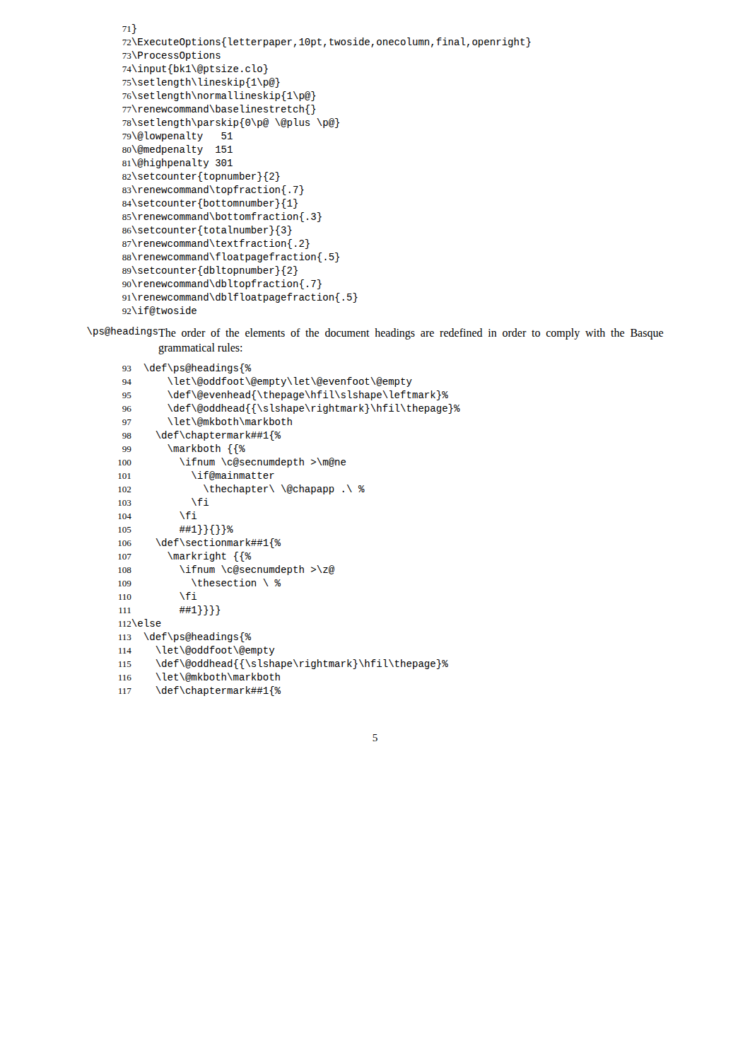| 71 | } |
| 72 | \ExecuteOptions{letterpaper,10pt,twoside,onecolumn,final,openright} |
| 73 | \ProcessOptions |
| 74 | \input{bk1\@ptsize.clo} |
| 75 | \setlength\lineskip{1\p@} |
| 76 | \setlength\normallineskip{1\p@} |
| 77 | \renewcommand\baselinestretch{} |
| 78 | \setlength\parskip{0\p@ \@plus \p@} |
| 79 | \@lowpenalty 51 |
| 80 | \@medpenalty 151 |
| 81 | \@highpenalty 301 |
| 82 | \setcounter{topnumber}{2} |
| 83 | \renewcommand\topfraction{.7} |
| 84 | \setcounter{bottomnumber}{1} |
| 85 | \renewcommand\bottomfraction{.3} |
| 86 | \setcounter{totalnumber}{3} |
| 87 | \renewcommand\textfraction{.2} |
| 88 | \renewcommand\floatpagefraction{.5} |
| 89 | \setcounter{dbltopnumber}{2} |
| 90 | \renewcommand\dbltopfraction{.7} |
| 91 | \renewcommand\dblfloatpagefraction{.5} |
| 92 | \if@twoside |
| \ps@headings | The order of the elements of the document headings are redefined in order to comply with the Basque grammatical rules: |
| 93 | \def\ps@headings{% |
| 94 | \let\@oddfoot\@empty\let\@evenfoot\@empty |
| 95 | \def\@evenhead{\thepage\hfil\slshape\leftmark}% |
| 96 | \def\@oddhead{{\slshape\rightmark}\hfil\thepage}% |
| 97 | \let\@mkboth\markboth |
| 98 | \def\chaptermark##1{% |
| 99 | \markboth {{% |
| 100 | \ifnum \c@secnumdepth >\m@ne |
| 101 | \if@mainmatter |
| 102 | \thechapter\ \@chapapp .\ % |
| 103 | \fi |
| 104 | \fi |
| 105 | ##1}}{}}% |
| 106 | \def\sectionmark##1{% |
| 107 | \markright {{% |
| 108 | \ifnum \c@secnumdepth >\z@ |
| 109 | \thesection \ % |
| 110 | \fi |
| 111 | ##1}}}} |
| 112 | \else |
| 113 | \def\ps@headings{% |
| 114 | \let\@oddfoot\@empty |
| 115 | \def\@oddhead{{\slshape\rightmark}\hfil\thepage}% |
| 116 | \let\@mkboth\markboth |
| 117 | \def\chaptermark##1{% |
5